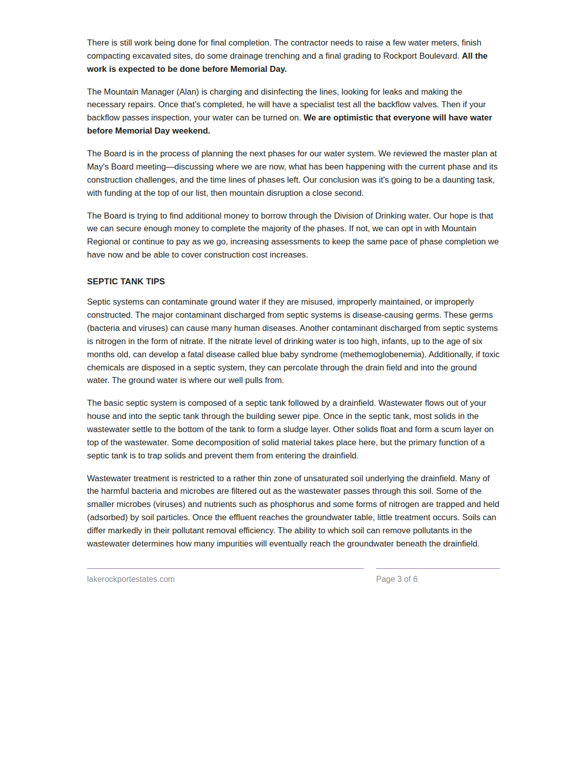There is still work being done for final completion. The contractor needs to raise a few water meters, finish compacting excavated sites, do some drainage trenching and a final grading to Rockport Boulevard. All the work is expected to be done before Memorial Day.
The Mountain Manager (Alan) is charging and disinfecting the lines, looking for leaks and making the necessary repairs. Once that's completed, he will have a specialist test all the backflow valves. Then if your backflow passes inspection, your water can be turned on. We are optimistic that everyone will have water before Memorial Day weekend.
The Board is in the process of planning the next phases for our water system. We reviewed the master plan at May's Board meeting—discussing where we are now, what has been happening with the current phase and its construction challenges, and the time lines of phases left. Our conclusion was it's going to be a daunting task, with funding at the top of our list, then mountain disruption a close second.
The Board is trying to find additional money to borrow through the Division of Drinking water. Our hope is that we can secure enough money to complete the majority of the phases. If not, we can opt in with Mountain Regional or continue to pay as we go, increasing assessments to keep the same pace of phase completion we have now and be able to cover construction cost increases.
Septic Tank Tips
Septic systems can contaminate ground water if they are misused, improperly maintained, or improperly constructed. The major contaminant discharged from septic systems is disease-causing germs. These germs (bacteria and viruses) can cause many human diseases. Another contaminant discharged from septic systems is nitrogen in the form of nitrate. If the nitrate level of drinking water is too high, infants, up to the age of six months old, can develop a fatal disease called blue baby syndrome (methemoglobenemia). Additionally, if toxic chemicals are disposed in a septic system, they can percolate through the drain field and into the ground water. The ground water is where our well pulls from.
The basic septic system is composed of a septic tank followed by a drainfield. Wastewater flows out of your house and into the septic tank through the building sewer pipe. Once in the septic tank, most solids in the wastewater settle to the bottom of the tank to form a sludge layer. Other solids float and form a scum layer on top of the wastewater. Some decomposition of solid material takes place here, but the primary function of a septic tank is to trap solids and prevent them from entering the drainfield.
Wastewater treatment is restricted to a rather thin zone of unsaturated soil underlying the drainfield. Many of the harmful bacteria and microbes are filtered out as the wastewater passes through this soil. Some of the smaller microbes (viruses) and nutrients such as phosphorus and some forms of nitrogen are trapped and held (adsorbed) by soil particles. Once the effluent reaches the groundwater table, little treatment occurs. Soils can differ markedly in their pollutant removal efficiency. The ability to which soil can remove pollutants in the wastewater determines how many impurities will eventually reach the groundwater beneath the drainfield.
lakerockportestates.com
Page 3 of 6